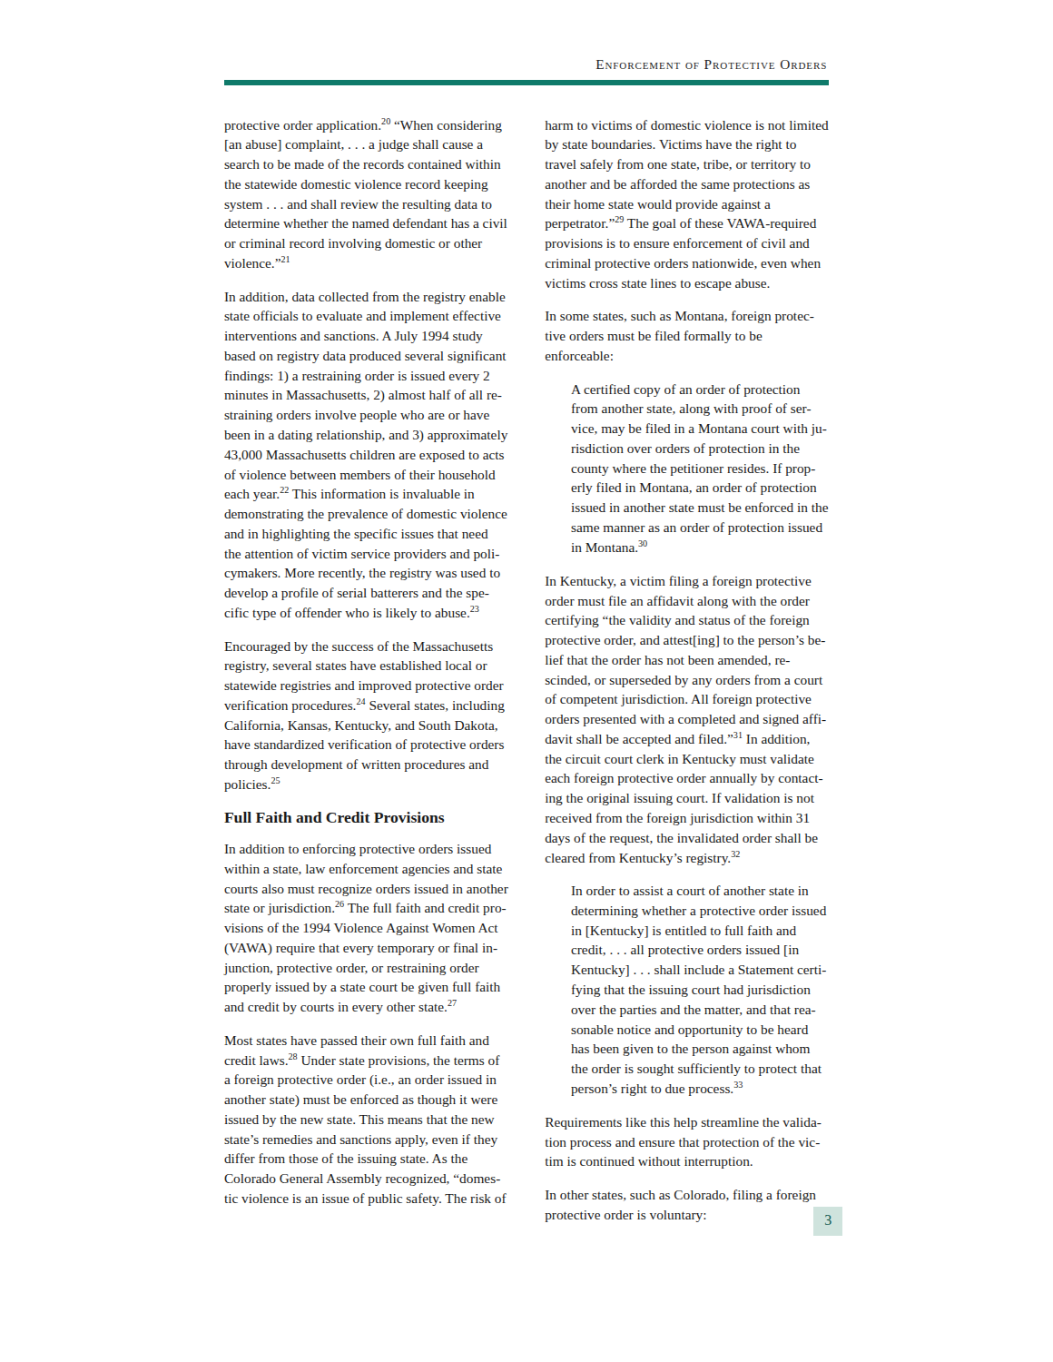Enforcement of Protective Orders
protective order application.20 “When considering [an abuse] complaint, . . . a judge shall cause a search to be made of the records contained within the statewide domestic violence record keeping system . . . and shall review the resulting data to determine whether the named defendant has a civil or criminal record involving domestic or other violence.”21
In addition, data collected from the registry enable state officials to evaluate and implement effective interventions and sanctions. A July 1994 study based on registry data produced several significant findings: 1) a restraining order is issued every 2 minutes in Massachusetts, 2) almost half of all restraining orders involve people who are or have been in a dating relationship, and 3) approximately 43,000 Massachusetts children are exposed to acts of violence between members of their household each year.22 This information is invaluable in demonstrating the prevalence of domestic violence and in highlighting the specific issues that need the attention of victim service providers and policymakers. More recently, the registry was used to develop a profile of serial batterers and the specific type of offender who is likely to abuse.23
Encouraged by the success of the Massachusetts registry, several states have established local or statewide registries and improved protective order verification procedures.24 Several states, including California, Kansas, Kentucky, and South Dakota, have standardized verification of protective orders through development of written procedures and policies.25
Full Faith and Credit Provisions
In addition to enforcing protective orders issued within a state, law enforcement agencies and state courts also must recognize orders issued in another state or jurisdiction.26 The full faith and credit provisions of the 1994 Violence Against Women Act (VAWA) require that every temporary or final injunction, protective order, or restraining order properly issued by a state court be given full faith and credit by courts in every other state.27
Most states have passed their own full faith and credit laws.28 Under state provisions, the terms of a foreign protective order (i.e., an order issued in another state) must be enforced as though it were issued by the new state. This means that the new state’s remedies and sanctions apply, even if they differ from those of the issuing state. As the Colorado General Assembly recognized, “domestic violence is an issue of public safety. The risk of harm to victims of domestic violence is not limited by state boundaries. Victims have the right to travel safely from one state, tribe, or territory to another and be afforded the same protections as their home state would provide against a perpetrator.”29 The goal of these VAWA-required provisions is to ensure enforcement of civil and criminal protective orders nationwide, even when victims cross state lines to escape abuse.
In some states, such as Montana, foreign protective orders must be filed formally to be enforceable:
A certified copy of an order of protection from another state, along with proof of service, may be filed in a Montana court with jurisdiction over orders of protection in the county where the petitioner resides. If properly filed in Montana, an order of protection issued in another state must be enforced in the same manner as an order of protection issued in Montana.30
In Kentucky, a victim filing a foreign protective order must file an affidavit along with the order certifying “the validity and status of the foreign protective order, and attest[ing] to the person’s belief that the order has not been amended, rescinded, or superseded by any orders from a court of competent jurisdiction. All foreign protective orders presented with a completed and signed affidavit shall be accepted and filed.”31 In addition, the circuit court clerk in Kentucky must validate each foreign protective order annually by contacting the original issuing court. If validation is not received from the foreign jurisdiction within 31 days of the request, the invalidated order shall be cleared from Kentucky’s registry.32
In order to assist a court of another state in determining whether a protective order issued in [Kentucky] is entitled to full faith and credit, . . . all protective orders issued [in Kentucky] . . . shall include a Statement certifying that the issuing court had jurisdiction over the parties and the matter, and that reasonable notice and opportunity to be heard has been given to the person against whom the order is sought sufficiently to protect that person’s right to due process.33
Requirements like this help streamline the validation process and ensure that protection of the victim is continued without interruption.
In other states, such as Colorado, filing a foreign protective order is voluntary:
3